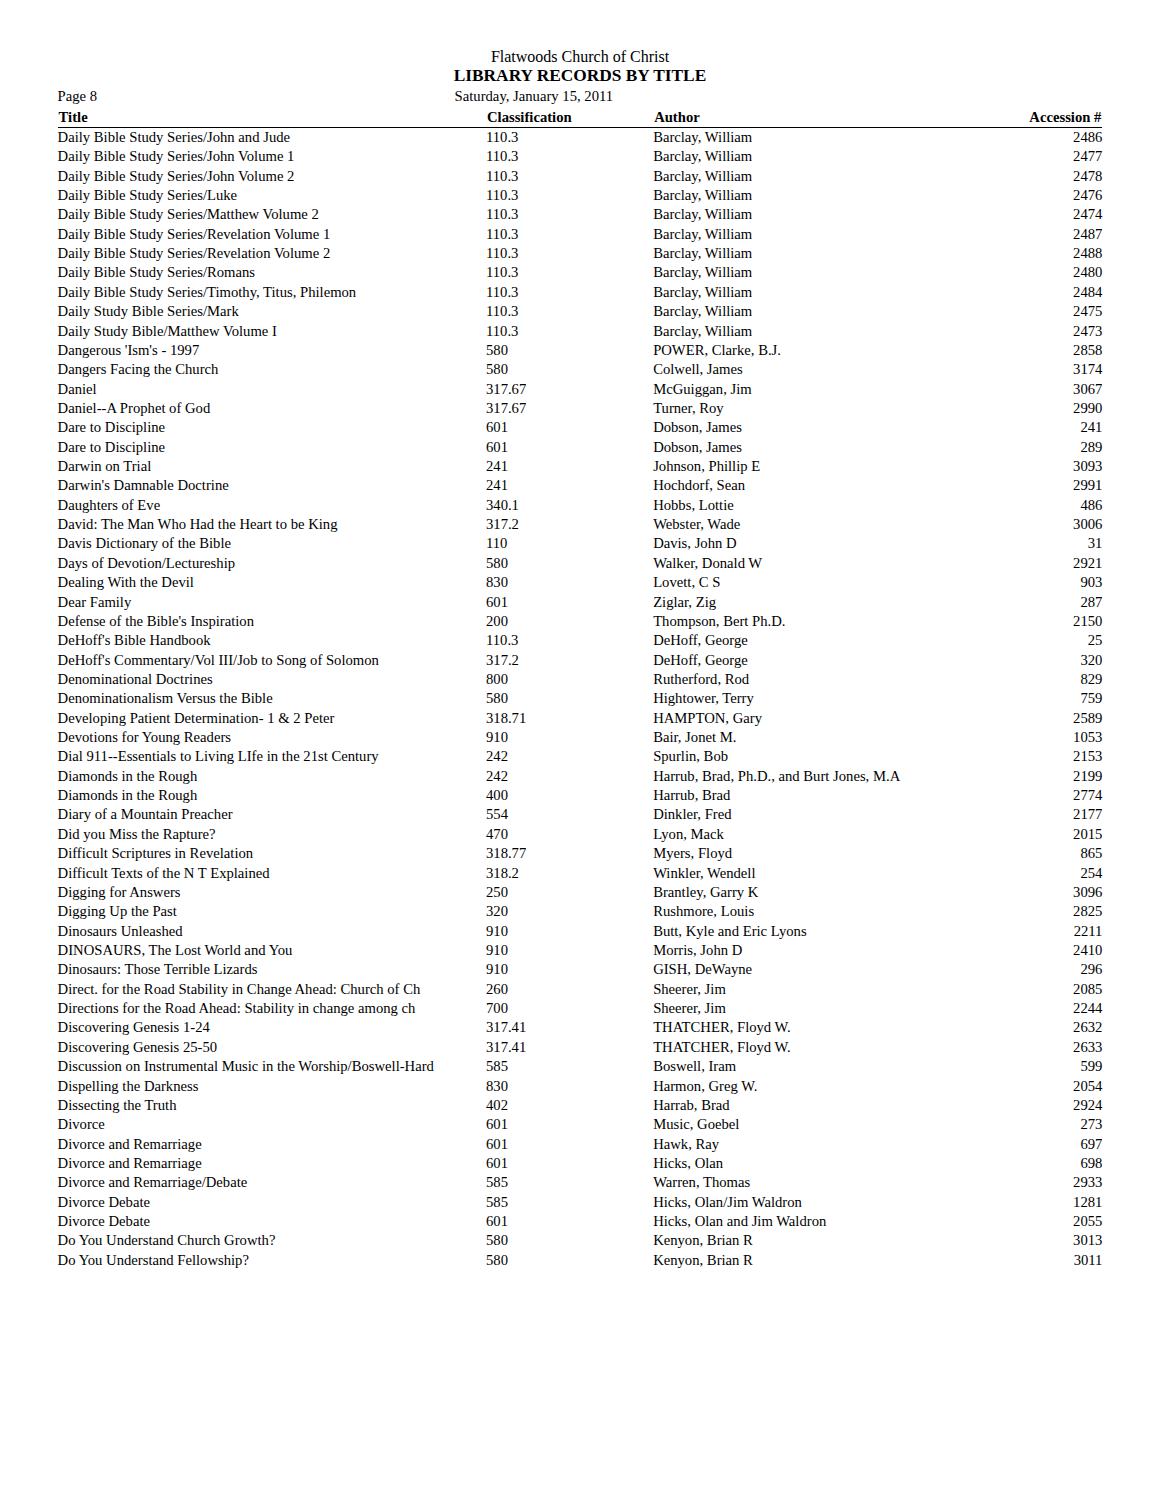Flatwoods Church of Christ
LIBRARY RECORDS BY TITLE
Page 8 Saturday, January 15, 2011
| Title | Classification | Author | Accession # |
| --- | --- | --- | --- |
| Daily Bible Study Series/John and Jude | 110.3 | Barclay, William | 2486 |
| Daily Bible Study Series/John Volume 1 | 110.3 | Barclay, William | 2477 |
| Daily Bible Study Series/John Volume 2 | 110.3 | Barclay, William | 2478 |
| Daily Bible Study Series/Luke | 110.3 | Barclay, William | 2476 |
| Daily Bible Study Series/Matthew Volume 2 | 110.3 | Barclay, William | 2474 |
| Daily Bible Study Series/Revelation Volume 1 | 110.3 | Barclay, William | 2487 |
| Daily Bible Study Series/Revelation Volume 2 | 110.3 | Barclay, William | 2488 |
| Daily Bible Study Series/Romans | 110.3 | Barclay, William | 2480 |
| Daily Bible Study Series/Timothy, Titus, Philemon | 110.3 | Barclay, William | 2484 |
| Daily Study Bible Series/Mark | 110.3 | Barclay, William | 2475 |
| Daily Study Bible/Matthew Volume I | 110.3 | Barclay, William | 2473 |
| Dangerous 'Ism's - 1997 | 580 | POWER, Clarke, B.J. | 2858 |
| Dangers Facing the Church | 580 | Colwell, James | 3174 |
| Daniel | 317.67 | McGuiggan, Jim | 3067 |
| Daniel--A Prophet of God | 317.67 | Turner, Roy | 2990 |
| Dare to Discipline | 601 | Dobson, James | 241 |
| Dare to Discipline | 601 | Dobson, James | 289 |
| Darwin on Trial | 241 | Johnson, Phillip E | 3093 |
| Darwin's Damnable Doctrine | 241 | Hochdorf, Sean | 2991 |
| Daughters of Eve | 340.1 | Hobbs, Lottie | 486 |
| David: The Man Who Had the Heart to be King | 317.2 | Webster, Wade | 3006 |
| Davis Dictionary of the Bible | 110 | Davis, John D | 31 |
| Days of Devotion/Lectureship | 580 | Walker, Donald W | 2921 |
| Dealing With the Devil | 830 | Lovett, C S | 903 |
| Dear Family | 601 | Ziglar, Zig | 287 |
| Defense of the Bible's Inspiration | 200 | Thompson, Bert Ph.D. | 2150 |
| DeHoff's Bible Handbook | 110.3 | DeHoff, George | 25 |
| DeHoff's Commentary/Vol III/Job to Song of Solomon | 317.2 | DeHoff, George | 320 |
| Denominational Doctrines | 800 | Rutherford, Rod | 829 |
| Denominationalism Versus the Bible | 580 | Hightower, Terry | 759 |
| Developing Patient Determination- 1 & 2 Peter | 318.71 | HAMPTON, Gary | 2589 |
| Devotions for Young Readers | 910 | Bair, Jonet M. | 1053 |
| Dial 911--Essentials to Living LIfe in the 21st Century | 242 | Spurlin, Bob | 2153 |
| Diamonds in the Rough | 242 | Harrub, Brad, Ph.D., and Burt Jones, M.A | 2199 |
| Diamonds in the Rough | 400 | Harrub, Brad | 2774 |
| Diary of a Mountain Preacher | 554 | Dinkler, Fred | 2177 |
| Did you Miss the Rapture? | 470 | Lyon, Mack | 2015 |
| Difficult Scriptures in Revelation | 318.77 | Myers, Floyd | 865 |
| Difficult Texts of the N T Explained | 318.2 | Winkler, Wendell | 254 |
| Digging for Answers | 250 | Brantley, Garry K | 3096 |
| Digging Up the Past | 320 | Rushmore, Louis | 2825 |
| Dinosaurs Unleashed | 910 | Butt, Kyle and Eric Lyons | 2211 |
| DINOSAURS, The Lost World and You | 910 | Morris, John D | 2410 |
| Dinosaurs: Those Terrible Lizards | 910 | GISH, DeWayne | 296 |
| Direct. for the Road Stability in Change Ahead: Church of Ch | 260 | Sheerer, Jim | 2085 |
| Directions for the Road Ahead: Stability in change among ch | 700 | Sheerer, Jim | 2244 |
| Discovering Genesis 1-24 | 317.41 | THATCHER, Floyd W. | 2632 |
| Discovering Genesis 25-50 | 317.41 | THATCHER, Floyd W. | 2633 |
| Discussion on Instrumental Music in the Worship/Boswell-Hard | 585 | Boswell, Iram | 599 |
| Dispelling the Darkness | 830 | Harmon, Greg W. | 2054 |
| Dissecting the Truth | 402 | Harrab, Brad | 2924 |
| Divorce | 601 | Music, Goebel | 273 |
| Divorce and Remarriage | 601 | Hawk, Ray | 697 |
| Divorce and Remarriage | 601 | Hicks, Olan | 698 |
| Divorce and Remarriage/Debate | 585 | Warren, Thomas | 2933 |
| Divorce Debate | 585 | Hicks, Olan/Jim Waldron | 1281 |
| Divorce Debate | 601 | Hicks, Olan and Jim Waldron | 2055 |
| Do You Understand Church Growth? | 580 | Kenyon, Brian R | 3013 |
| Do You Understand Fellowship? | 580 | Kenyon, Brian R | 3011 |